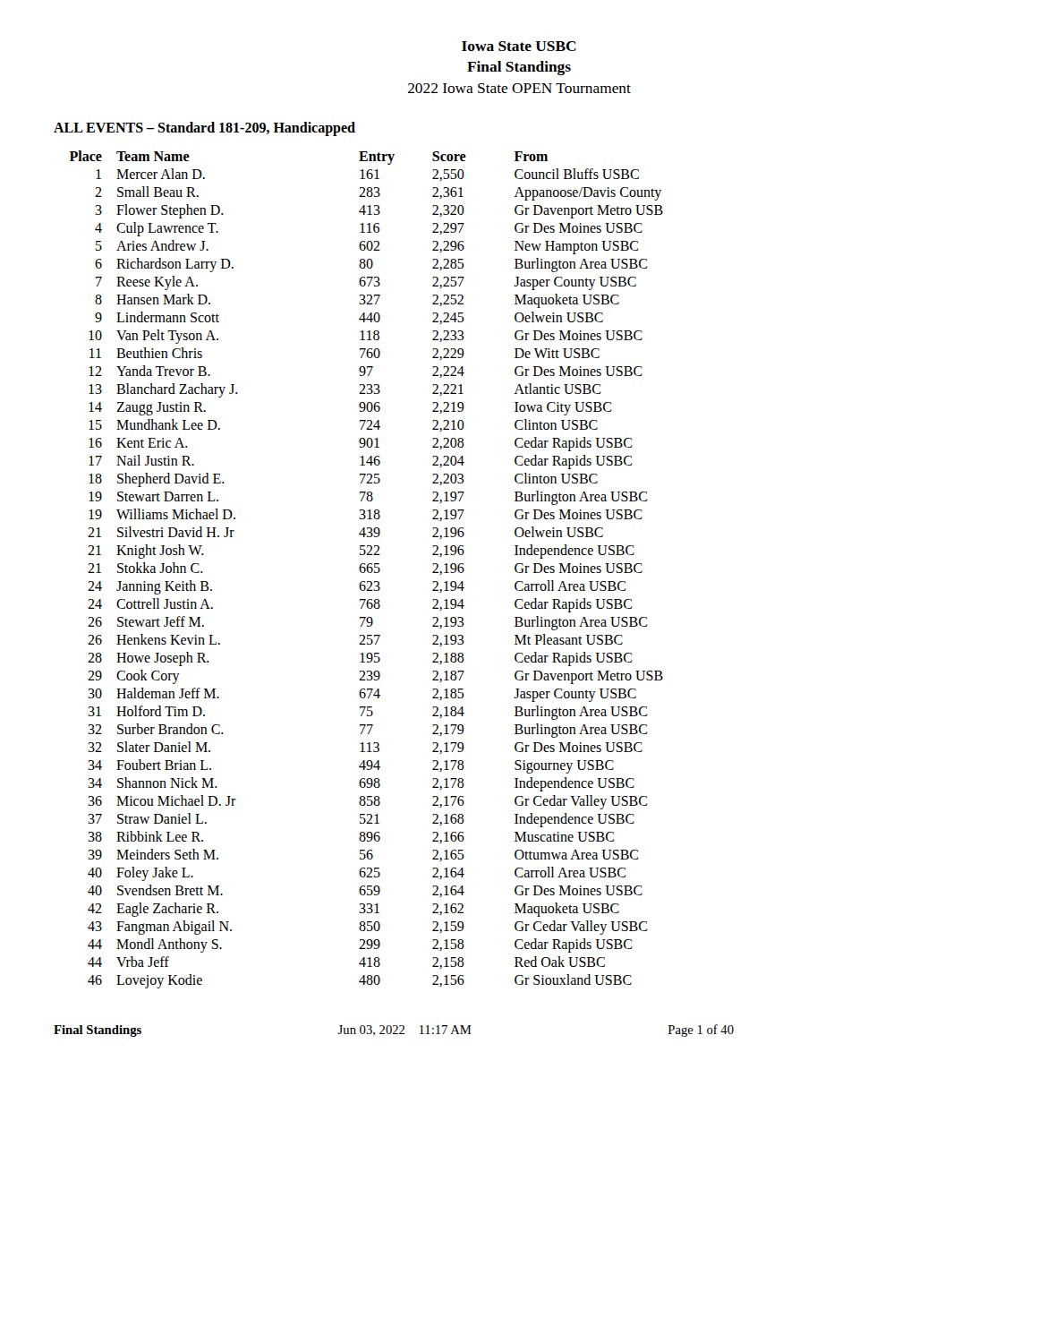Iowa State USBC
Final Standings
2022 Iowa State OPEN Tournament
ALL EVENTS – Standard 181-209, Handicapped
| Place | Team Name | Entry | Score | From |
| --- | --- | --- | --- | --- |
| 1 | Mercer Alan D. | 161 | 2,550 | Council Bluffs USBC |
| 2 | Small Beau R. | 283 | 2,361 | Appanoose/Davis County |
| 3 | Flower Stephen D. | 413 | 2,320 | Gr Davenport Metro USB |
| 4 | Culp Lawrence T. | 116 | 2,297 | Gr Des Moines USBC |
| 5 | Aries Andrew J. | 602 | 2,296 | New Hampton USBC |
| 6 | Richardson Larry D. | 80 | 2,285 | Burlington Area USBC |
| 7 | Reese Kyle A. | 673 | 2,257 | Jasper County USBC |
| 8 | Hansen Mark D. | 327 | 2,252 | Maquoketa USBC |
| 9 | Lindermann Scott | 440 | 2,245 | Oelwein USBC |
| 10 | Van Pelt Tyson A. | 118 | 2,233 | Gr Des Moines USBC |
| 11 | Beuthien Chris | 760 | 2,229 | De Witt USBC |
| 12 | Yanda Trevor B. | 97 | 2,224 | Gr Des Moines USBC |
| 13 | Blanchard Zachary J. | 233 | 2,221 | Atlantic USBC |
| 14 | Zaugg Justin R. | 906 | 2,219 | Iowa City USBC |
| 15 | Mundhank Lee D. | 724 | 2,210 | Clinton USBC |
| 16 | Kent Eric A. | 901 | 2,208 | Cedar Rapids USBC |
| 17 | Nail Justin R. | 146 | 2,204 | Cedar Rapids USBC |
| 18 | Shepherd David E. | 725 | 2,203 | Clinton USBC |
| 19 | Stewart Darren L. | 78 | 2,197 | Burlington Area USBC |
| 19 | Williams Michael D. | 318 | 2,197 | Gr Des Moines USBC |
| 21 | Silvestri David H. Jr | 439 | 2,196 | Oelwein USBC |
| 21 | Knight Josh W. | 522 | 2,196 | Independence USBC |
| 21 | Stokka John C. | 665 | 2,196 | Gr Des Moines USBC |
| 24 | Janning Keith B. | 623 | 2,194 | Carroll Area USBC |
| 24 | Cottrell Justin A. | 768 | 2,194 | Cedar Rapids USBC |
| 26 | Stewart Jeff M. | 79 | 2,193 | Burlington Area USBC |
| 26 | Henkens Kevin L. | 257 | 2,193 | Mt Pleasant USBC |
| 28 | Howe Joseph R. | 195 | 2,188 | Cedar Rapids USBC |
| 29 | Cook Cory | 239 | 2,187 | Gr Davenport Metro USB |
| 30 | Haldeman Jeff M. | 674 | 2,185 | Jasper County USBC |
| 31 | Holford Tim D. | 75 | 2,184 | Burlington Area USBC |
| 32 | Surber Brandon C. | 77 | 2,179 | Burlington Area USBC |
| 32 | Slater Daniel M. | 113 | 2,179 | Gr Des Moines USBC |
| 34 | Foubert Brian L. | 494 | 2,178 | Sigourney USBC |
| 34 | Shannon Nick M. | 698 | 2,178 | Independence USBC |
| 36 | Micou Michael D. Jr | 858 | 2,176 | Gr Cedar Valley USBC |
| 37 | Straw Daniel L. | 521 | 2,168 | Independence USBC |
| 38 | Ribbink Lee R. | 896 | 2,166 | Muscatine USBC |
| 39 | Meinders Seth M. | 56 | 2,165 | Ottumwa Area USBC |
| 40 | Foley Jake L. | 625 | 2,164 | Carroll Area USBC |
| 40 | Svendsen Brett M. | 659 | 2,164 | Gr Des Moines USBC |
| 42 | Eagle Zacharie R. | 331 | 2,162 | Maquoketa USBC |
| 43 | Fangman Abigail N. | 850 | 2,159 | Gr Cedar Valley USBC |
| 44 | Mondl Anthony S. | 299 | 2,158 | Cedar Rapids USBC |
| 44 | Vrba Jeff | 418 | 2,158 | Red Oak USBC |
| 46 | Lovejoy Kodie | 480 | 2,156 | Gr Siouxland USBC |
Final Standings
Jun 03, 2022 11:17 AM
Page 1 of 40